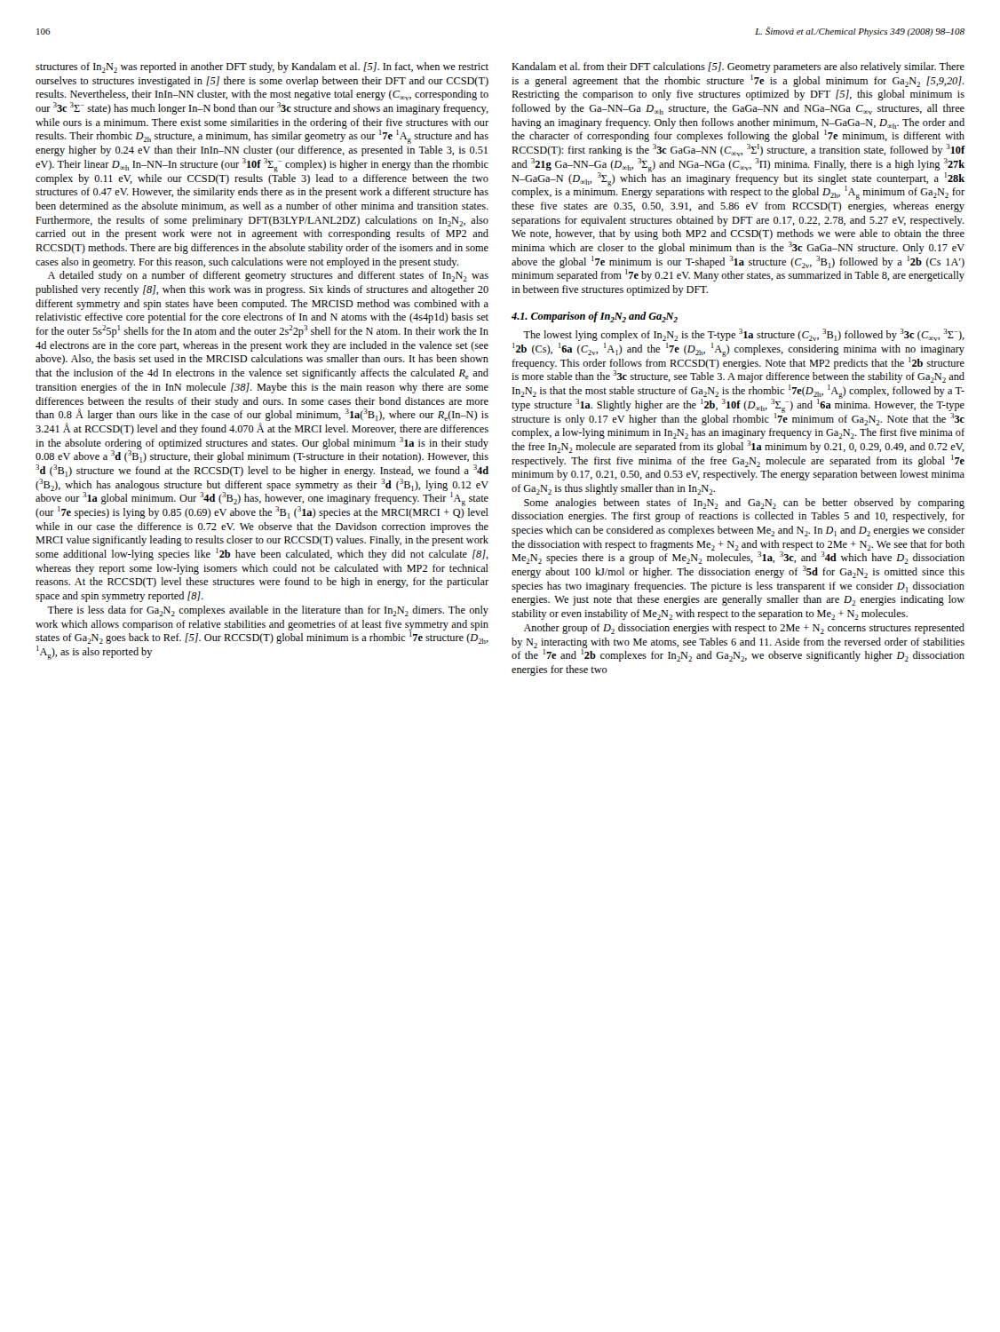106 L. Šimová et al./Chemical Physics 349 (2008) 98–108
structures of In2N2 was reported in another DFT study, by Kandalam et al. [5]. In fact, when we restrict ourselves to structures investigated in [5] there is some overlap between their DFT and our CCSD(T) results. Nevertheless, their InIn–NN cluster, with the most negative total energy (C∞v, corresponding to our 33c 3Σ− state) has much longer In–N bond than our 33c structure and shows an imaginary frequency, while ours is a minimum. There exist some similarities in the ordering of their five structures with our results. Their rhombic D2h structure, a minimum, has similar geometry as our 17e 1Ag structure and has energy higher by 0.24 eV than their InIn–NN cluster (our difference, as presented in Table 3, is 0.51 eV). Their linear D∞h In–NN–In structure (our 310f 3Σg− complex) is higher in energy than the rhombic complex by 0.11 eV, while our CCSD(T) results (Table 3) lead to a difference between the two structures of 0.47 eV. However, the similarity ends there as in the present work a different structure has been determined as the absolute minimum, as well as a number of other minima and transition states. Furthermore, the results of some preliminary DFT(B3LYP/LANL2DZ) calculations on In2N2, also carried out in the present work were not in agreement with corresponding results of MP2 and RCCSD(T) methods. There are big differences in the absolute stability order of the isomers and in some cases also in geometry. For this reason, such calculations were not employed in the present study.
A detailed study on a number of different geometry structures and different states of In2N2 was published very recently [8], when this work was in progress. Six kinds of structures and altogether 20 different symmetry and spin states have been computed. The MRCISD method was combined with a relativistic effective core potential for the core electrons of In and N atoms with the (4s4p1d) basis set for the outer 5s25p1 shells for the In atom and the outer 2s22p3 shell for the N atom. In their work the In 4d electrons are in the core part, whereas in the present work they are included in the valence set (see above). Also, the basis set used in the MRCISD calculations was smaller than ours. It has been shown that the inclusion of the 4d In electrons in the valence set significantly affects the calculated Re and transition energies of the in InN molecule [38]. Maybe this is the main reason why there are some differences between the results of their study and ours. In some cases their bond distances are more than 0.8 Å larger than ours like in the case of our global minimum, 31a(3B1), where our Re(In–N) is 3.241 Å at RCCSD(T) level and they found 4.070 Å at the MRCI level. Moreover, there are differences in the absolute ordering of optimized structures and states. Our global minimum 31a is in their study 0.08 eV above a 3d (3B1) structure, their global minimum (T-structure in their notation). However, this 3d (3B1) structure we found at the RCCSD(T) level to be higher in energy. Instead, we found a 34d (3B2), which has analogous structure but different space symmetry as their 3d (3B1), lying 0.12 eV above our 31a global minimum. Our 34d (3B2) has, however, one imaginary frequency. Their 1Ag state (our 17e species) is lying by 0.85 (0.69) eV above the 3B1 (31a) species at the MRCI(MRCI + Q) level while in our case the difference is 0.72 eV. We observe that the Davidson correction improves the MRCI value significantly leading to results closer to our RCCSD(T) values. Finally, in the present work some additional low-lying species like 12b have been calculated, which they did not calculate [8], whereas they report some low-lying isomers which could not be calculated with MP2 for technical reasons. At the RCCSD(T) level these structures were found to be high in energy, for the particular space and spin symmetry reported [8].
There is less data for Ga2N2 complexes available in the literature than for In2N2 dimers. The only work which allows comparison of relative stabilities and geometries of at least five symmetry and spin states of Ga2N2 goes back to Ref. [5]. Our RCCSD(T) global minimum is a rhombic 17e structure (D2h, 1Ag), as is also reported by
Kandalam et al. from their DFT calculations [5]. Geometry parameters are also relatively similar. There is a general agreement that the rhombic structure 17e is a global minimum for Ga2N2 [5,9,20]. Restricting the comparison to only five structures optimized by DFT [5], this global minimum is followed by the Ga–NN–Ga D∞h structure, the GaGa–NN and NGa–NGa C∞v structures, all three having an imaginary frequency. Only then follows another minimum, N–GaGa–N, D∞h. The order and the character of corresponding four complexes following the global 17e minimum, is different with RCCSD(T): first ranking is the 33c GaGa–NN (C∞v, 3ΣI) structure, a transition state, followed by 310f and 321g Ga–NN–Ga (D∞h, 3Σg) and NGa–NGa (C∞v, 3Π) minima. Finally, there is a high lying 327k N–GaGa–N (D∞h, 3Σg) which has an imaginary frequency but its singlet state counterpart, a 128k complex, is a minimum. Energy separations with respect to the global D2h, 1Ag minimum of Ga2N2 for these five states are 0.35, 0.50, 3.91, and 5.86 eV from RCCSD(T) energies, whereas energy separations for equivalent structures obtained by DFT are 0.17, 0.22, 2.78, and 5.27 eV, respectively. We note, however, that by using both MP2 and CCSD(T) methods we were able to obtain the three minima which are closer to the global minimum than is the 33c GaGa–NN structure. Only 0.17 eV above the global 17e minimum is our T-shaped 31a structure (C2v, 3B1) followed by a 12b (Cs 1A′) minimum separated from 17e by 0.21 eV. Many other states, as summarized in Table 8, are energetically in between five structures optimized by DFT.
4.1. Comparison of In2N2 and Ga2N2
The lowest lying complex of In2N2 is the T-type 31a structure (C2v, 3B1) followed by 33c (C∞v, 3Σ−), 12b (Cs), 16a (C2v, 1A1) and the 17e (D2h, 1Ag) complexes, considering minima with no imaginary frequency. This order follows from RCCSD(T) energies. Note that MP2 predicts that the 12b structure is more stable than the 33c structure, see Table 3. A major difference between the stability of Ga2N2 and In2N2 is that the most stable structure of Ga2N2 is the rhombic 17e(D2h, 1Ag) complex, followed by a T-type structure 31a. Slightly higher are the 12b, 310f (D∞h, 3Σg−) and 16a minima. However, the T-type structure is only 0.17 eV higher than the global rhombic 17e minimum of Ga2N2. Note that the 33c complex, a low-lying minimum in In2N2 has an imaginary frequency in Ga2N2. The first five minima of the free In2N2 molecule are separated from its global 31a minimum by 0.21, 0, 0.29, 0.49, and 0.72 eV, respectively. The first five minima of the free Ga2N2 molecule are separated from its global 17e minimum by 0.17, 0.21, 0.50, and 0.53 eV, respectively. The energy separation between lowest minima of Ga2N2 is thus slightly smaller than in In2N2.
Some analogies between states of In2N2 and Ga2N2 can be better observed by comparing dissociation energies. The first group of reactions is collected in Tables 5 and 10, respectively, for species which can be considered as complexes between Me2 and N2. In D1 and D2 energies we consider the dissociation with respect to fragments Me2 + N2 and with respect to 2Me + N2. We see that for both Me2N2 species there is a group of Me2N2 molecules, 31a, 33c, and 34d which have D2 dissociation energy about 100 kJ/mol or higher. The dissociation energy of 35d for Ga2N2 is omitted since this species has two imaginary frequencies. The picture is less transparent if we consider D1 dissociation energies. We just note that these energies are generally smaller than are D2 energies indicating low stability or even instability of Me2N2 with respect to the separation to Me2 + N2 molecules.
Another group of D2 dissociation energies with respect to 2Me + N2 concerns structures represented by N2 interacting with two Me atoms, see Tables 6 and 11. Aside from the reversed order of stabilities of the 17e and 12b complexes for In2N2 and Ga2N2, we observe significantly higher D2 dissociation energies for these two